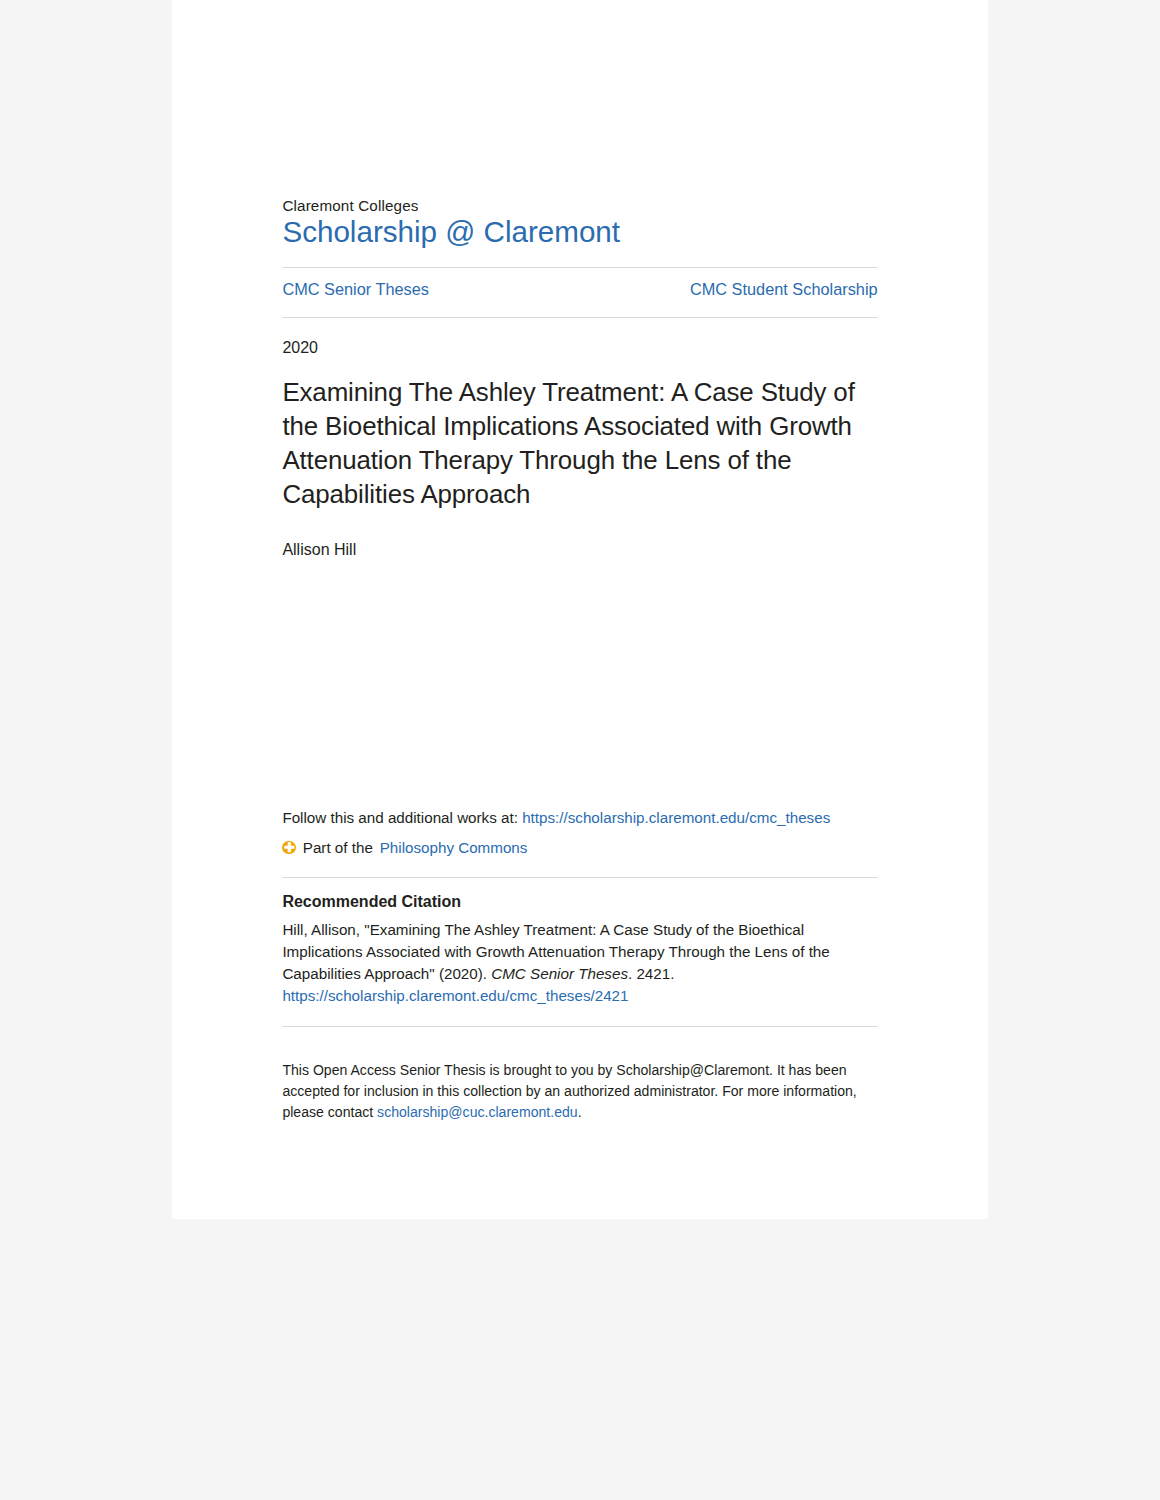Claremont Colleges
Scholarship @ Claremont
CMC Senior Theses CMC Student Scholarship
2020
Examining The Ashley Treatment: A Case Study of the Bioethical Implications Associated with Growth Attenuation Therapy Through the Lens of the Capabilities Approach
Allison Hill
Follow this and additional works at: https://scholarship.claremont.edu/cmc_theses
✚ Part of the Philosophy Commons
Recommended Citation
Hill, Allison, "Examining The Ashley Treatment: A Case Study of the Bioethical Implications Associated with Growth Attenuation Therapy Through the Lens of the Capabilities Approach" (2020). CMC Senior Theses. 2421.
https://scholarship.claremont.edu/cmc_theses/2421
This Open Access Senior Thesis is brought to you by Scholarship@Claremont. It has been accepted for inclusion in this collection by an authorized administrator. For more information, please contact scholarship@cuc.claremont.edu.